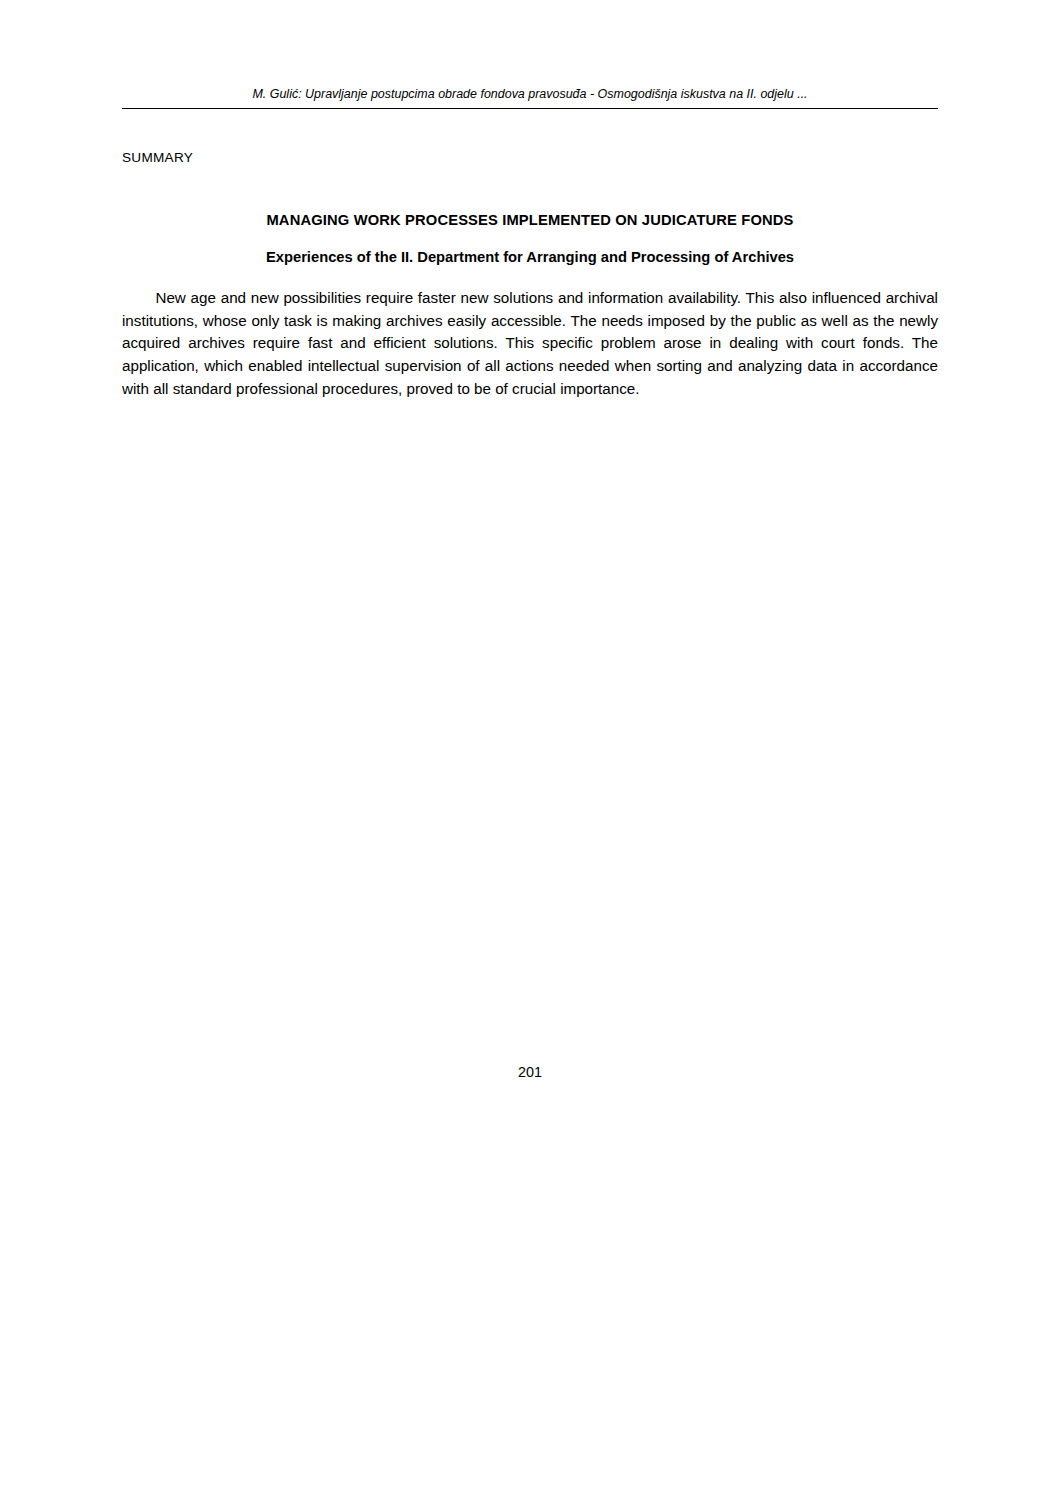M. Gulić: Upravljanje postupcima obrade fondova pravosuđa - Osmogodišnja iskustva na II. odjelu ...
SUMMARY
MANAGING WORK PROCESSES IMPLEMENTED ON JUDICATURE FONDS
Experiences of the II. Department for Arranging and Processing of Archives
New age and new possibilities require faster new solutions and information availability. This also influenced archival institutions, whose only task is making archives easily accessible. The needs imposed by the public as well as the newly acquired archives require fast and efficient solutions. This specific problem arose in dealing with court fonds. The application, which enabled intellectual supervision of all actions needed when sorting and analyzing data in accordance with all standard professional procedures, proved to be of crucial importance.
201